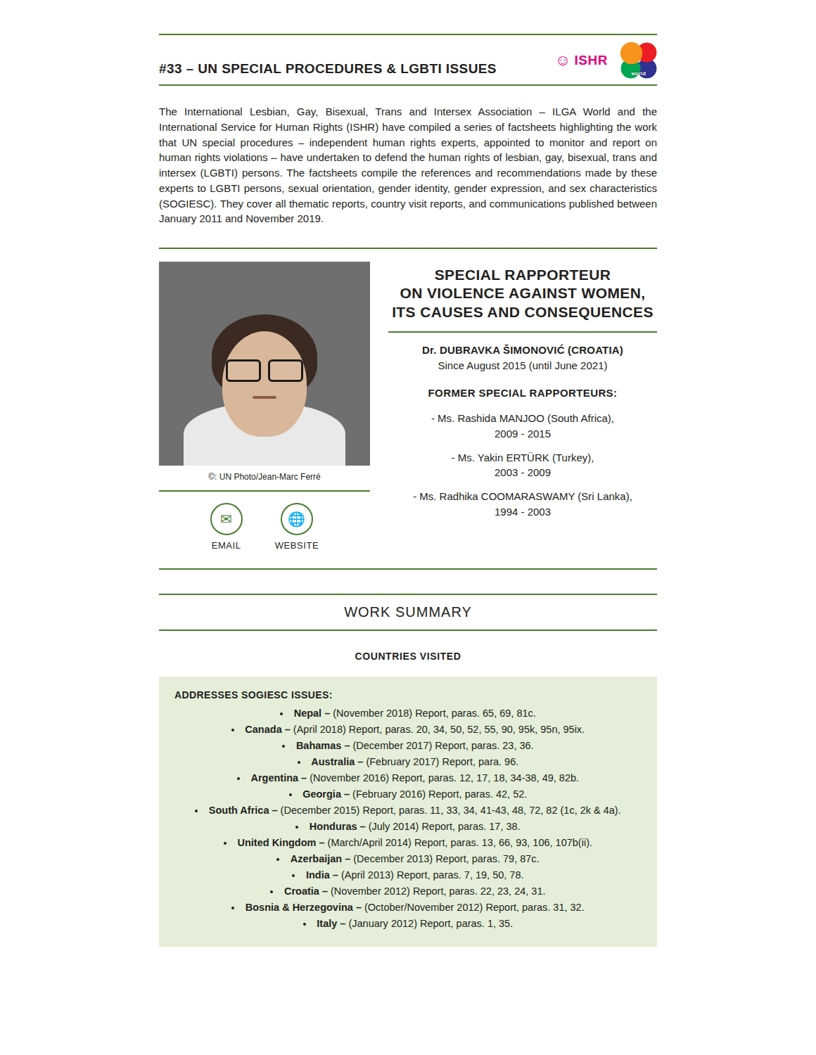#33 – UN Special Procedures & LGBTI Issues
☺ISHR
world
The International Lesbian, Gay, Bisexual, Trans and Intersex Association – ILGA World and the International Service for Human Rights (ISHR) have compiled a series of factsheets highlighting the work that UN special procedures – independent human rights experts, appointed to monitor and report on human rights violations – have undertaken to defend the human rights of lesbian, gay, bisexual, trans and intersex (LGBTI) persons. The factsheets compile the references and recommendations made by these experts to LGBTI persons, sexual orientation, gender identity, gender expression, and sex characteristics (SOGIESC). They cover all thematic reports, country visit reports, and communications published between January 2011 and November 2019.
©: UN Photo/Jean-Marc Ferré
✉ EMAIL 🌐 WEBSITE
Special Rapporteur
on Violence Against Women,
its Causes and Consequences
Dr. DUBRAVKA ŠIMONOVIĆ (CROATIA)
Since August 2015 (until June 2021)
FORMER SPECIAL RAPPORTEURS:
- Ms. Rashida MANJOO (South Africa),
2009 - 2015
- Ms. Yakin ERTÜRK (Turkey),
2003 - 2009
- Ms. Radhika COOMARASWAMY (Sri Lanka),
1994 - 2003
Work Summary
Countries Visited
Addresses SOGIESC issues:
Nepal – (November 2018) Report, paras. 65, 69, 81c.
Canada – (April 2018) Report, paras. 20, 34, 50, 52, 55, 90, 95k, 95n, 95ix.
Bahamas – (December 2017) Report, paras. 23, 36.
Australia – (February 2017) Report, para. 96.
Argentina – (November 2016) Report, paras. 12, 17, 18, 34-38, 49, 82b.
Georgia – (February 2016) Report, paras. 42, 52.
South Africa – (December 2015) Report, paras. 11, 33, 34, 41-43, 48, 72, 82 (1c, 2k & 4a).
Honduras – (July 2014) Report, paras. 17, 38.
United Kingdom – (March/April 2014) Report, paras. 13, 66, 93, 106, 107b(ii).
Azerbaijan – (December 2013) Report, paras. 79, 87c.
India – (April 2013) Report, paras. 7, 19, 50, 78.
Croatia – (November 2012) Report, paras. 22, 23, 24, 31.
Bosnia & Herzegovina – (October/November 2012) Report, paras. 31, 32.
Italy – (January 2012) Report, paras. 1, 35.